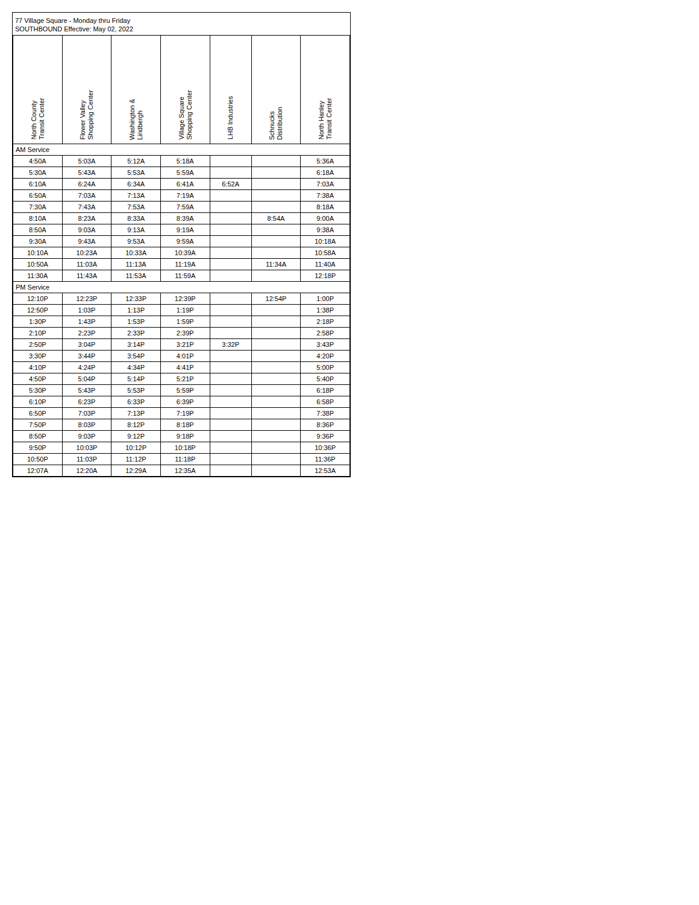77 Village Square - Monday thru Friday
SOUTHBOUND Effective: May 02, 2022
| North County Transit Center | Flower Valley Shopping Center | Washington & Lindbergh | Village Square Shopping Center | LHB Industries | Schnucks Distribution | North Hanley Transit Center |
| --- | --- | --- | --- | --- | --- | --- |
| AM Service |
| 4:50A | 5:03A | 5:12A | 5:18A | | | 5:36A |
| 5:30A | 5:43A | 5:53A | 5:59A | | | 6:18A |
| 6:10A | 6:24A | 6:34A | 6:41A | 6:52A | | 7:03A |
| 6:50A | 7:03A | 7:13A | 7:19A | | | 7:38A |
| 7:30A | 7:43A | 7:53A | 7:59A | | | 8:18A |
| 8:10A | 8:23A | 8:33A | 8:39A | | 8:54A | 9:00A |
| 8:50A | 9:03A | 9:13A | 9:19A | | | 9:38A |
| 9:30A | 9:43A | 9:53A | 9:59A | | | 10:18A |
| 10:10A | 10:23A | 10:33A | 10:39A | | | 10:58A |
| 10:50A | 11:03A | 11:13A | 11:19A | | 11:34A | 11:40A |
| 11:30A | 11:43A | 11:53A | 11:59A | | | 12:18P |
| PM Service |
| 12:10P | 12:23P | 12:33P | 12:39P | | 12:54P | 1:00P |
| 12:50P | 1:03P | 1:13P | 1:19P | | | 1:38P |
| 1:30P | 1:43P | 1:53P | 1:59P | | | 2:18P |
| 2:10P | 2:23P | 2:33P | 2:39P | | | 2:58P |
| 2:50P | 3:04P | 3:14P | 3:21P | 3:32P | | 3:43P |
| 3:30P | 3:44P | 3:54P | 4:01P | | | 4:20P |
| 4:10P | 4:24P | 4:34P | 4:41P | | | 5:00P |
| 4:50P | 5:04P | 5:14P | 5:21P | | | 5:40P |
| 5:30P | 5:43P | 5:53P | 5:59P | | | 6:18P |
| 6:10P | 6:23P | 6:33P | 6:39P | | | 6:58P |
| 6:50P | 7:03P | 7:13P | 7:19P | | | 7:38P |
| 7:50P | 8:03P | 8:12P | 8:18P | | | 8:36P |
| 8:50P | 9:03P | 9:12P | 9:18P | | | 9:36P |
| 9:50P | 10:03P | 10:12P | 10:18P | | | 10:36P |
| 10:50P | 11:03P | 11:12P | 11:18P | | | 11:36P |
| 12:07A | 12:20A | 12:29A | 12:35A | | | 12:53A |